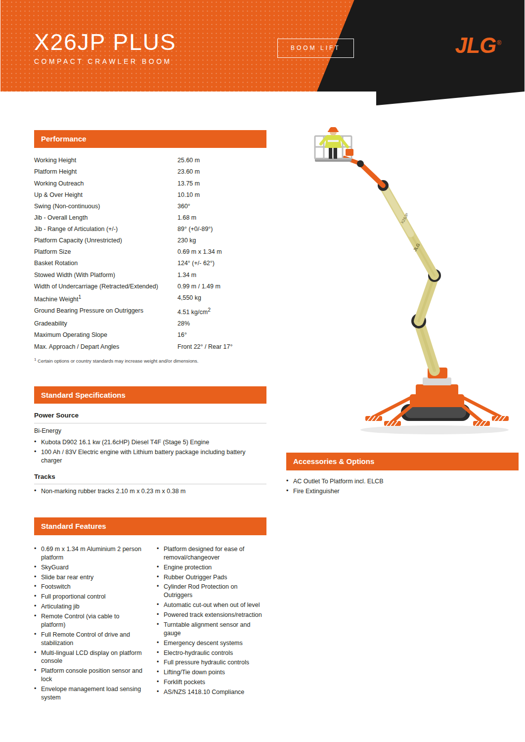X 26JP PLUS
Compact Crawler Boom
Boom Lift
JLG®
Performance
| Working Height | 25.60 m |
| Platform Height | 23.60 m |
| Working Outreach | 13.75 m |
| Up & Over Height | 10.10 m |
| Swing (Non-continuous) | 360° |
| Jib - Overall Length | 1.68 m |
| Jib - Range of Articulation (+/-) | 89° (+0/-89°) |
| Platform Capacity (Unrestricted) | 230 kg |
| Platform Size | 0.69 m x 1.34 m |
| Basket Rotation | 124° (+/- 62°) |
| Stowed Width (With Platform) | 1.34 m |
| Width of Undercarriage (Retracted/Extended) | 0.99 m / 1.49 m |
| Machine Weight 1 | 4,550 kg |
| Ground Bearing Pressure on Outriggers | 4.51 kg/cm 2 |
| Gradeability | 28% |
| Maximum Operating Slope | 16° |
| Max. Approach / Depart Angles | Front 22° / Rear 17° |
1 Certain options or country standards may increase weight and/or dimensions.
Standard Specifications
Power Source
Bi-Energy
Kubota D902 16.1 kw (21.6cHP) Diesel T4F (Stage 5) Engine
100 Ah / 83V Electric engine with Lithium battery package including battery charger
Tracks
Non-marking rubber tracks 2.10 m x 0.23 m x 0.38 m
Standard Features
0.69 m x 1.34 m Aluminium 2 person platform
SkyGuard
Slide bar rear entry
Footswitch
Full proportional control
Articulating jib
Remote Control (via cable to platform)
Full Remote Control of drive and stabilization
Multi-lingual LCD display on platform console
Platform console position sensor and lock
Envelope management load sensing system
Platform designed for ease of removal/changeover
Engine protection
Rubber Outrigger Pads
Cylinder Rod Protection on Outriggers
Automatic cut-out when out of level
Powered track extensions/​retraction
Turntable alignment sensor and gauge
Emergency descent systems
Electro-hydraulic controls
Full pressure hydraulic controls
Lifting/Tie down points
Forklift pockets
AS/NZS 1418.10 Compliance
JLG X26JP
Accessories & Options
AC Outlet To Platform incl. ELCB
Fire Extinguisher